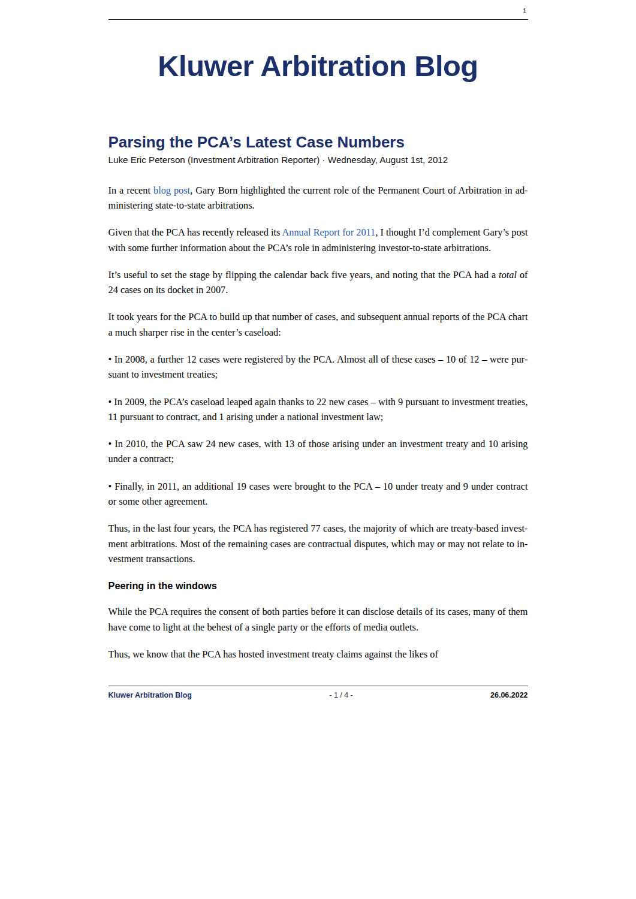1
Kluwer Arbitration Blog
Parsing the PCA’s Latest Case Numbers
Luke Eric Peterson (Investment Arbitration Reporter) · Wednesday, August 1st, 2012
In a recent blog post, Gary Born highlighted the current role of the Permanent Court of Arbitration in administering state-to-state arbitrations.
Given that the PCA has recently released its Annual Report for 2011, I thought I’d complement Gary’s post with some further information about the PCA’s role in administering investor-to-state arbitrations.
It’s useful to set the stage by flipping the calendar back five years, and noting that the PCA had a total of 24 cases on its docket in 2007.
It took years for the PCA to build up that number of cases, and subsequent annual reports of the PCA chart a much sharper rise in the center’s caseload:
• In 2008, a further 12 cases were registered by the PCA. Almost all of these cases – 10 of 12 – were pursuant to investment treaties;
• In 2009, the PCA’s caseload leaped again thanks to 22 new cases – with 9 pursuant to investment treaties, 11 pursuant to contract, and 1 arising under a national investment law;
• In 2010, the PCA saw 24 new cases, with 13 of those arising under an investment treaty and 10 arising under a contract;
• Finally, in 2011, an additional 19 cases were brought to the PCA – 10 under treaty and 9 under contract or some other agreement.
Thus, in the last four years, the PCA has registered 77 cases, the majority of which are treaty-based investment arbitrations. Most of the remaining cases are contractual disputes, which may or may not relate to investment transactions.
Peering in the windows
While the PCA requires the consent of both parties before it can disclose details of its cases, many of them have come to light at the behest of a single party or the efforts of media outlets.
Thus, we know that the PCA has hosted investment treaty claims against the likes of
Kluwer Arbitration Blog - 1 / 4 - 26.06.2022